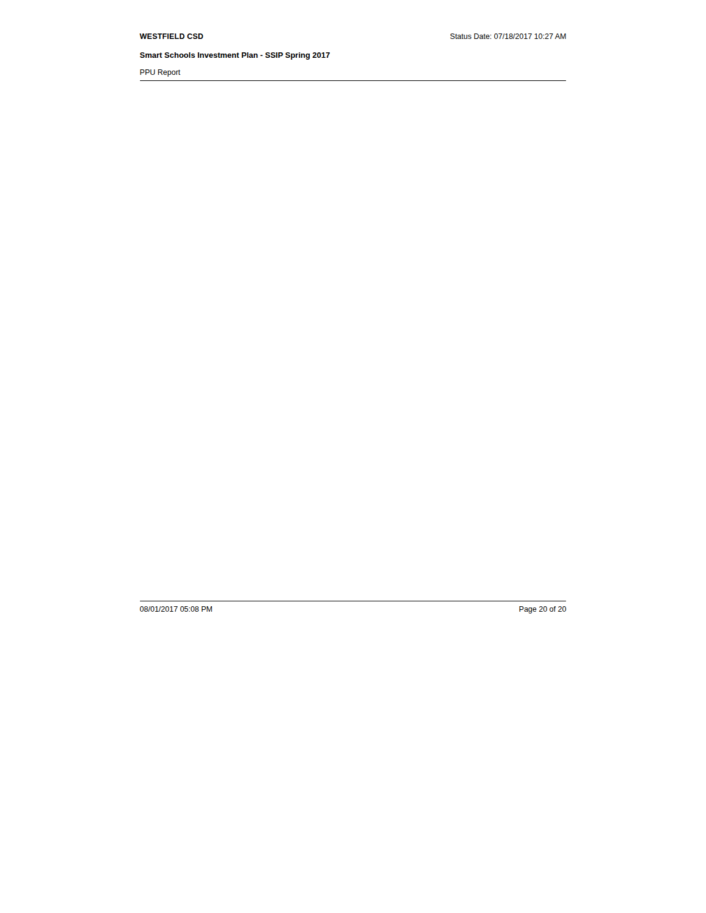WESTFIELD CSD Status Date: 07/18/2017 10:27 AM
Smart Schools Investment Plan - SSIP Spring 2017
PPU Report
08/01/2017 05:08 PM Page 20 of 20